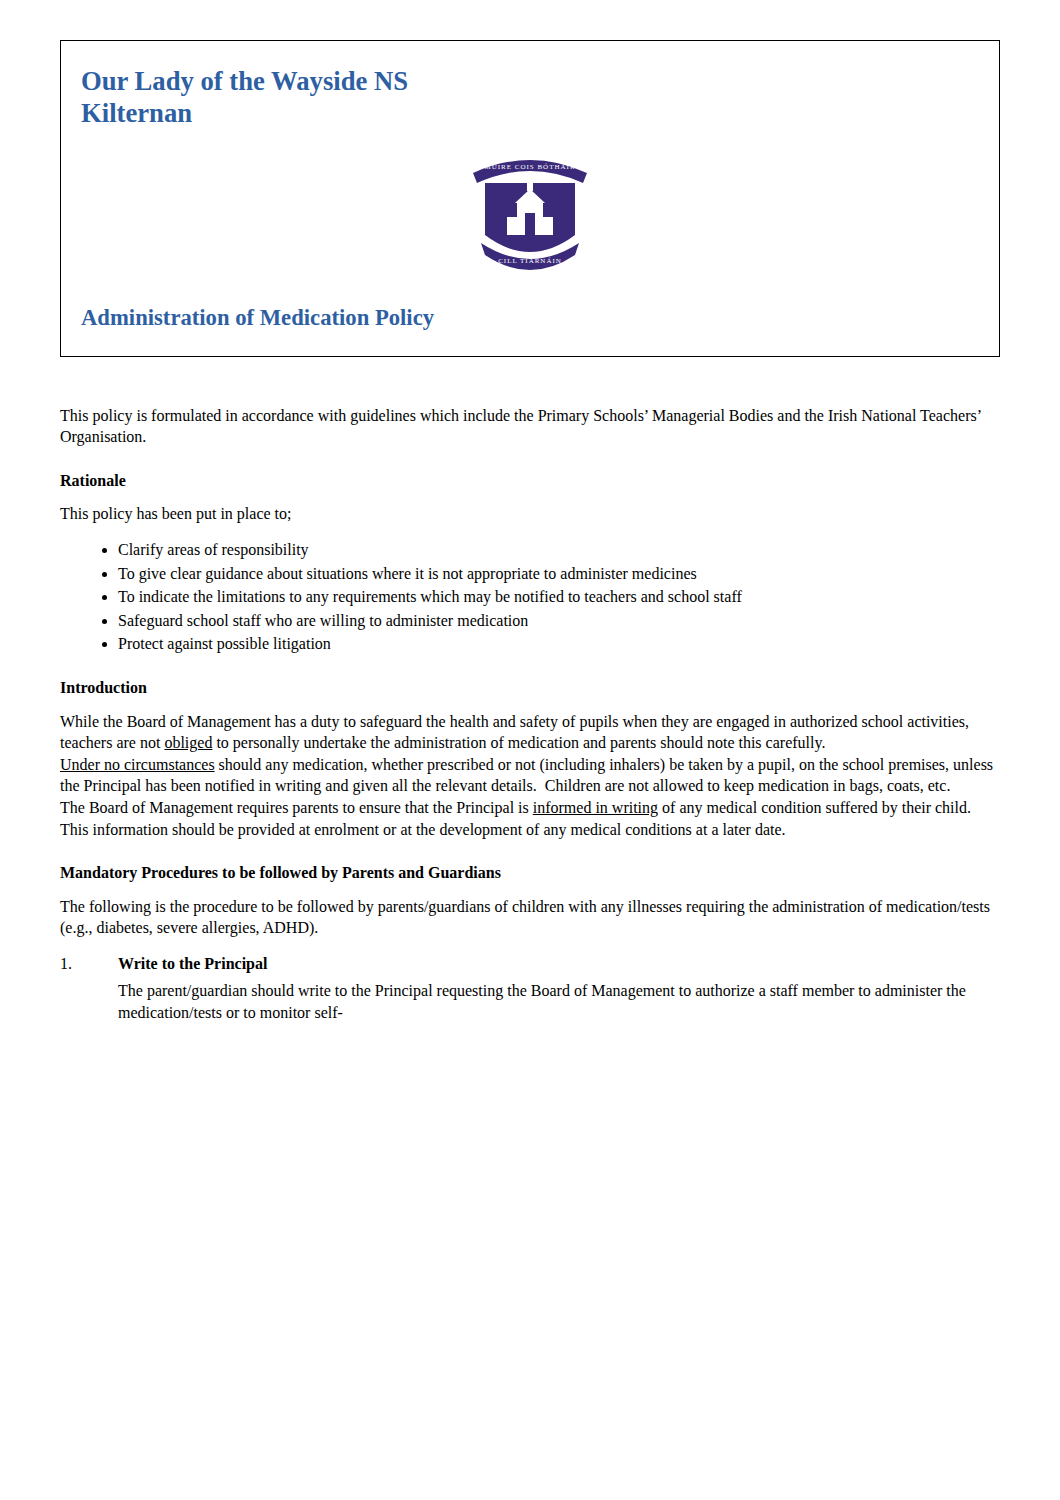Our Lady of the Wayside NS
Kilternan
MUIRE COIS BÓTHAIR CILL TIARNÁIN
Administration of Medication Policy
This policy is formulated in accordance with guidelines which include the Primary Schools’ Managerial Bodies and the Irish National Teachers’ Organisation.
Rationale
This policy has been put in place to;
Clarify areas of responsibility
To give clear guidance about situations where it is not appropriate to administer medicines
To indicate the limitations to any requirements which may be notified to teachers and school staff
Safeguard school staff who are willing to administer medication
Protect against possible litigation
Introduction
While the Board of Management has a duty to safeguard the health and safety of pupils when they are engaged in authorized school activities, teachers are not obliged to personally undertake the administration of medication and parents should note this carefully.
Under no circumstances should any medication, whether prescribed or not (including inhalers) be taken by a pupil, on the school premises, unless the Principal has been notified in writing and given all the relevant details. Children are not allowed to keep medication in bags, coats, etc.
The Board of Management requires parents to ensure that the Principal is informed in writing of any medical condition suffered by their child. This information should be provided at enrolment or at the development of any medical conditions at a later date.
Mandatory Procedures to be followed by Parents and Guardians
The following is the procedure to be followed by parents/guardians of children with any illnesses requiring the administration of medication/tests (e.g., diabetes, severe allergies, ADHD).
1.
Write to the Principal
The parent/guardian should write to the Principal requesting the Board of Management to authorize a staff member to administer the medication/tests or to monitor self-